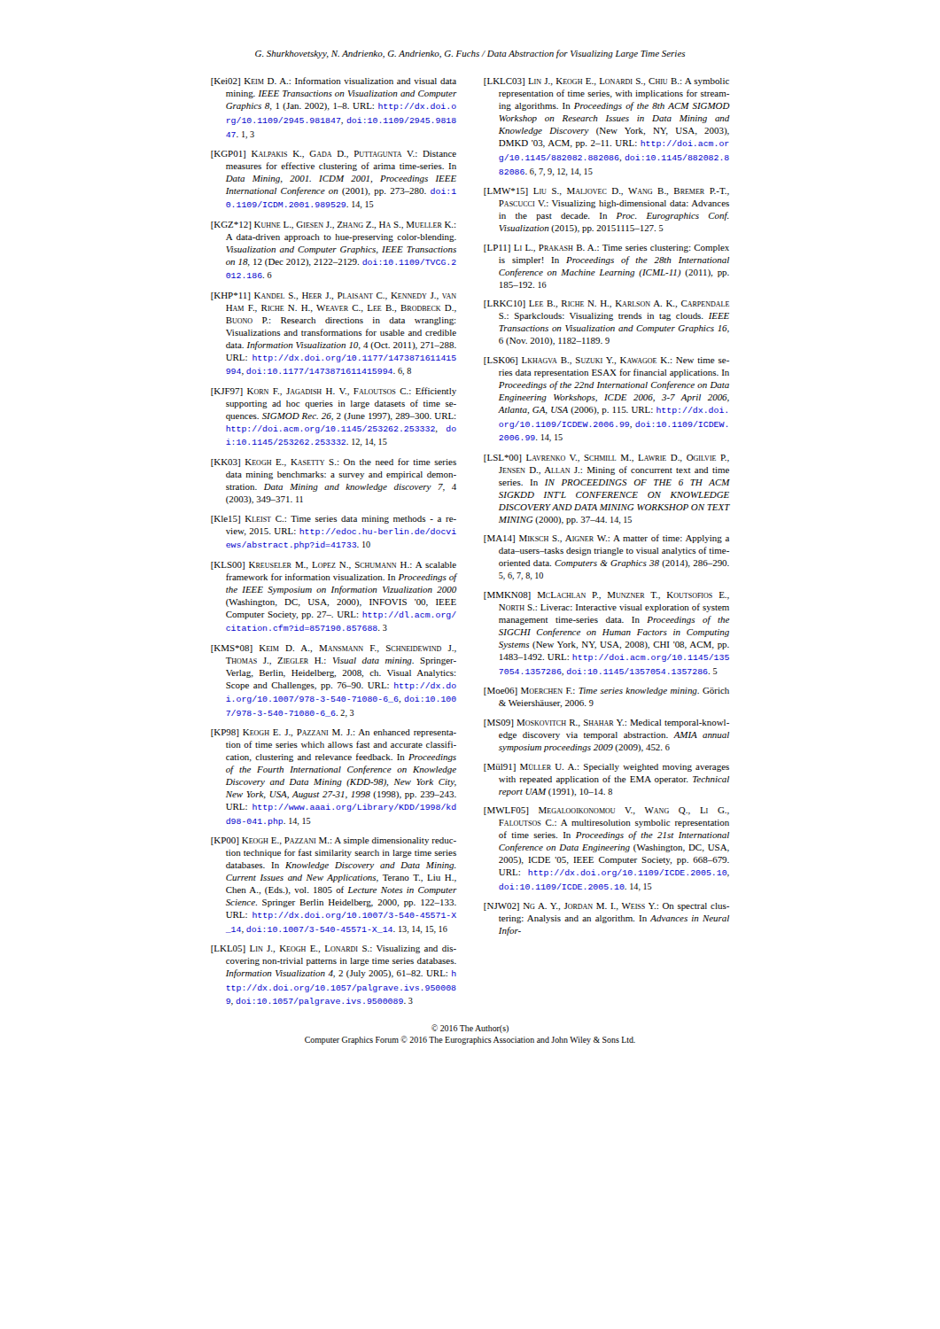G. Shurkhovetskyy, N. Andrienko, G. Andrienko, G. Fuchs / Data Abstraction for Visualizing Large Time Series
[Kei02] Keim D. A.: Information visualization and visual data mining. IEEE Transactions on Visualization and Computer Graphics 8, 1 (Jan. 2002), 1–8. URL: http://dx.doi.org/10.1109/2945.981847, doi:10.1109/2945.981847. 1, 3
[KGP01] Kalpakis K., Gada D., Puttagunta V.: Distance measures for effective clustering of arima time-series. In Data Mining, 2001. ICDM 2001, Proceedings IEEE International Conference on (2001), pp. 273–280. doi:10.1109/ICDM.2001.989529. 14, 15
[KGZ*12] Kuhne L., Giesen J., Zhang Z., Ha S., Mueller K.: A data-driven approach to hue-preserving color-blending. Visualization and Computer Graphics, IEEE Transactions on 18, 12 (Dec 2012), 2122–2129. doi:10.1109/TVCG.2012.186. 6
[KHP*11] Kandel S., Heer J., Plaisant C., Kennedy J., van Ham F., Riche N. H., Weaver C., Lee B., Brodbeck D., Buono P.: Research directions in data wrangling: Visualizations and transformations for usable and credible data. Information Visualization 10, 4 (Oct. 2011), 271–288. URL: http://dx.doi.org/10.1177/1473871611415994, doi:10.1177/1473871611415994. 6, 8
[KJF97] Korn F., Jagadish H. V., Faloutsos C.: Efficiently supporting ad hoc queries in large datasets of time sequences. SIGMOD Rec. 26, 2 (June 1997), 289–300. URL: http://doi.acm.org/10.1145/253262.253332, doi:10.1145/253262.253332. 12, 14, 15
[KK03] Keogh E., Kasetty S.: On the need for time series data mining benchmarks: a survey and empirical demonstration. Data Mining and knowledge discovery 7, 4 (2003), 349–371. 11
[Kle15] Kleist C.: Time series data mining methods - a review, 2015. URL: http://edoc.hu-berlin.de/docviews/abstract.php?id=41733. 10
[KLS00] Kreuseler M., Lopez N., Schumann H.: A scalable framework for information visualization. In Proceedings of the IEEE Symposium on Information Vizualization 2000 (Washington, DC, USA, 2000), INFOVIS '00, IEEE Computer Society, pp. 27–. URL: http://dl.acm.org/citation.cfm?id=857190.857688. 3
[KMS*08] Keim D. A., Mansmann F., Schneidewind J., Thomas J., Ziegler H.: Visual data mining. Springer-Verlag, Berlin, Heidelberg, 2008, ch. Visual Analytics: Scope and Challenges, pp. 76–90. URL: http://dx.doi.org/10.1007/978-3-540-71080-6_6, doi:10.1007/978-3-540-71080-6_6. 2, 3
[KP98] Keogh E. J., Pazzani M. J.: An enhanced representation of time series which allows fast and accurate classification, clustering and relevance feedback. In Proceedings of the Fourth International Conference on Knowledge Discovery and Data Mining (KDD-98), New York City, New York, USA, August 27-31, 1998 (1998), pp. 239–243. URL: http://www.aaai.org/Library/KDD/1998/kdd98-041.php. 14, 15
[KP00] Keogh E., Pazzani M.: A simple dimensionality reduction technique for fast similarity search in large time series databases. In Knowledge Discovery and Data Mining. Current Issues and New Applications, Terano T., Liu H., Chen A., (Eds.), vol. 1805 of Lecture Notes in Computer Science. Springer Berlin Heidelberg, 2000, pp. 122–133. URL: http://dx.doi.org/10.1007/3-540-45571-X_14, doi:10.1007/3-540-45571-X_14. 13, 14, 15, 16
[LKL05] Lin J., Keogh E., Lonardi S.: Visualizing and discovering non-trivial patterns in large time series databases. Information Visualization 4, 2 (July 2005), 61–82. URL: http://dx.doi.org/10.1057/palgrave.ivs.9500089, doi:10.1057/palgrave.ivs.9500089. 3
[LKLC03] Lin J., Keogh E., Lonardi S., Chiu B.: A symbolic representation of time series, with implications for streaming algorithms. In Proceedings of the 8th ACM SIGMOD Workshop on Research Issues in Data Mining and Knowledge Discovery (New York, NY, USA, 2003), DMKD '03, ACM, pp. 2–11. URL: http://doi.acm.org/10.1145/882082.882086, doi:10.1145/882082.882086. 6, 7, 9, 12, 14, 15
[LMW*15] Liu S., Maljovec D., Wang B., Bremer P.-T., Pascucci V.: Visualizing high-dimensional data: Advances in the past decade. In Proc. Eurographics Conf. Visualization (2015), pp. 20151115–127. 5
[LP11] Li L., Prakash B. A.: Time series clustering: Complex is simpler! In Proceedings of the 28th International Conference on Machine Learning (ICML-11) (2011), pp. 185–192. 16
[LRKC10] Lee B., Riche N. H., Karlson A. K., Carpendale S.: Sparkclouds: Visualizing trends in tag clouds. IEEE Transactions on Visualization and Computer Graphics 16, 6 (Nov. 2010), 1182–1189. 9
[LSK06] Lkhagva B., Suzuki Y., Kawagoe K.: New time series data representation ESAX for financial applications. In Proceedings of the 22nd International Conference on Data Engineering Workshops, ICDE 2006, 3-7 April 2006, Atlanta, GA, USA (2006), p. 115. URL: http://dx.doi.org/10.1109/ICDEW.2006.99, doi:10.1109/ICDEW.2006.99. 14, 15
[LSL*00] Lavrenko V., Schmill M., Lawrie D., Ogilvie P., Jensen D., Allan J.: Mining of concurrent text and time series. In IN PROCEEDINGS OF THE 6 TH ACM SIGKDD INT'L CONFERENCE ON KNOWLEDGE DISCOVERY AND DATA MINING WORKSHOP ON TEXT MINING (2000), pp. 37–44. 14, 15
[MA14] Miksch S., Aigner W.: A matter of time: Applying a data–users–tasks design triangle to visual analytics of time-oriented data. Computers & Graphics 38 (2014), 286–290. 5, 6, 7, 8, 10
[MMKN08] McLachlan P., Munzner T., Koutsofios E., North S.: Liverac: Interactive visual exploration of system management time-series data. In Proceedings of the SIGCHI Conference on Human Factors in Computing Systems (New York, NY, USA, 2008), CHI '08, ACM, pp. 1483–1492. URL: http://doi.acm.org/10.1145/1357054.1357286, doi:10.1145/1357054.1357286. 5
[Moe06] Moerchen F.: Time series knowledge mining. Görich & Weiershäuser, 2006. 9
[MS09] Moskovitch R., Shahar Y.: Medical temporal-knowledge discovery via temporal abstraction. AMIA annual symposium proceedings 2009 (2009), 452. 6
[Mül91] Müller U. A.: Specially weighted moving averages with repeated application of the EMA operator. Technical report UAM (1991), 10–14. 8
[MWLF05] Megalooikonomou V., Wang Q., Li G., Faloutsos C.: A multiresolution symbolic representation of time series. In Proceedings of the 21st International Conference on Data Engineering (Washington, DC, USA, 2005), ICDE '05, IEEE Computer Society, pp. 668–679. URL: http://dx.doi.org/10.1109/ICDE.2005.10, doi:10.1109/ICDE.2005.10. 14, 15
[NJW02] Ng A. Y., Jordan M. I., Weiss Y.: On spectral clustering: Analysis and an algorithm. In Advances in Neural Infor-
© 2016 The Author(s) Computer Graphics Forum © 2016 The Eurographics Association and John Wiley & Sons Ltd.